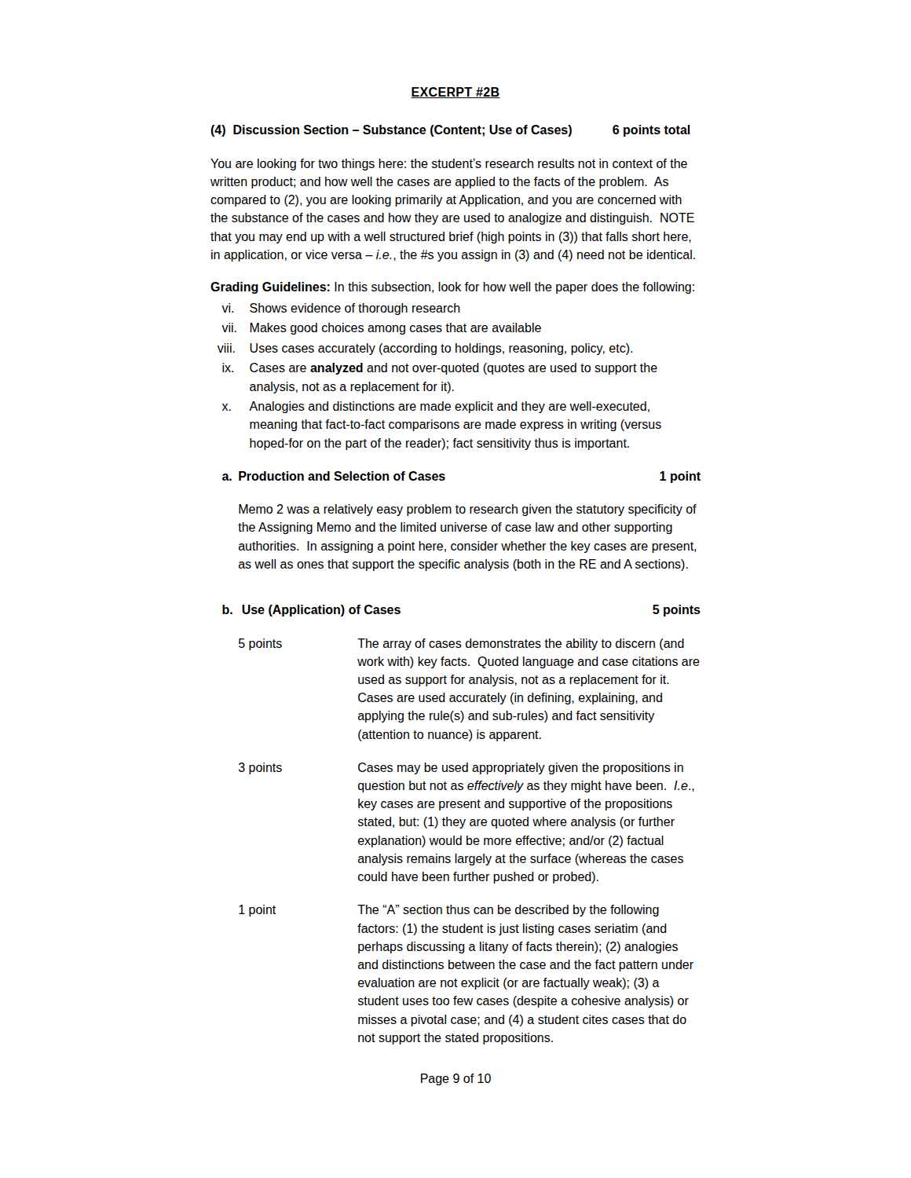EXCERPT #2B
(4) Discussion Section – Substance (Content; Use of Cases) 6 points total
You are looking for two things here: the student’s research results not in context of the written product; and how well the cases are applied to the facts of the problem. As compared to (2), you are looking primarily at Application, and you are concerned with the substance of the cases and how they are used to analogize and distinguish. NOTE that you may end up with a well structured brief (high points in (3)) that falls short here, in application, or vice versa – i.e., the #s you assign in (3) and (4) need not be identical.
Grading Guidelines: In this subsection, look for how well the paper does the following:
vi. Shows evidence of thorough research
vii. Makes good choices among cases that are available
viii. Uses cases accurately (according to holdings, reasoning, policy, etc).
ix. Cases are analyzed and not over-quoted (quotes are used to support the analysis, not as a replacement for it).
x. Analogies and distinctions are made explicit and they are well-executed, meaning that fact-to-fact comparisons are made express in writing (versus hoped-for on the part of the reader); fact sensitivity thus is important.
a. Production and Selection of Cases1 point
Memo 2 was a relatively easy problem to research given the statutory specificity of the Assigning Memo and the limited universe of case law and other supporting authorities. In assigning a point here, consider whether the key cases are present, as well as ones that support the specific analysis (both in the RE and A sections).
b. Use (Application) of Cases5 points
5 points
The array of cases demonstrates the ability to discern (and work with) key facts. Quoted language and case citations are used as support for analysis, not as a replacement for it. Cases are used accurately (in defining, explaining, and applying the rule(s) and sub-rules) and fact sensitivity (attention to nuance) is apparent.
3 points
Cases may be used appropriately given the propositions in question but not as effectively as they might have been. I.e., key cases are present and supportive of the propositions stated, but: (1) they are quoted where analysis (or further explanation) would be more effective; and/or (2) factual analysis remains largely at the surface (whereas the cases could have been further pushed or probed).
1 point
The “A” section thus can be described by the following factors: (1) the student is just listing cases seriatim (and perhaps discussing a litany of facts therein); (2) analogies and distinctions between the case and the fact pattern under evaluation are not explicit (or are factually weak); (3) a student uses too few cases (despite a cohesive analysis) or misses a pivotal case; and (4) a student cites cases that do not support the stated propositions.
Page 9 of 10